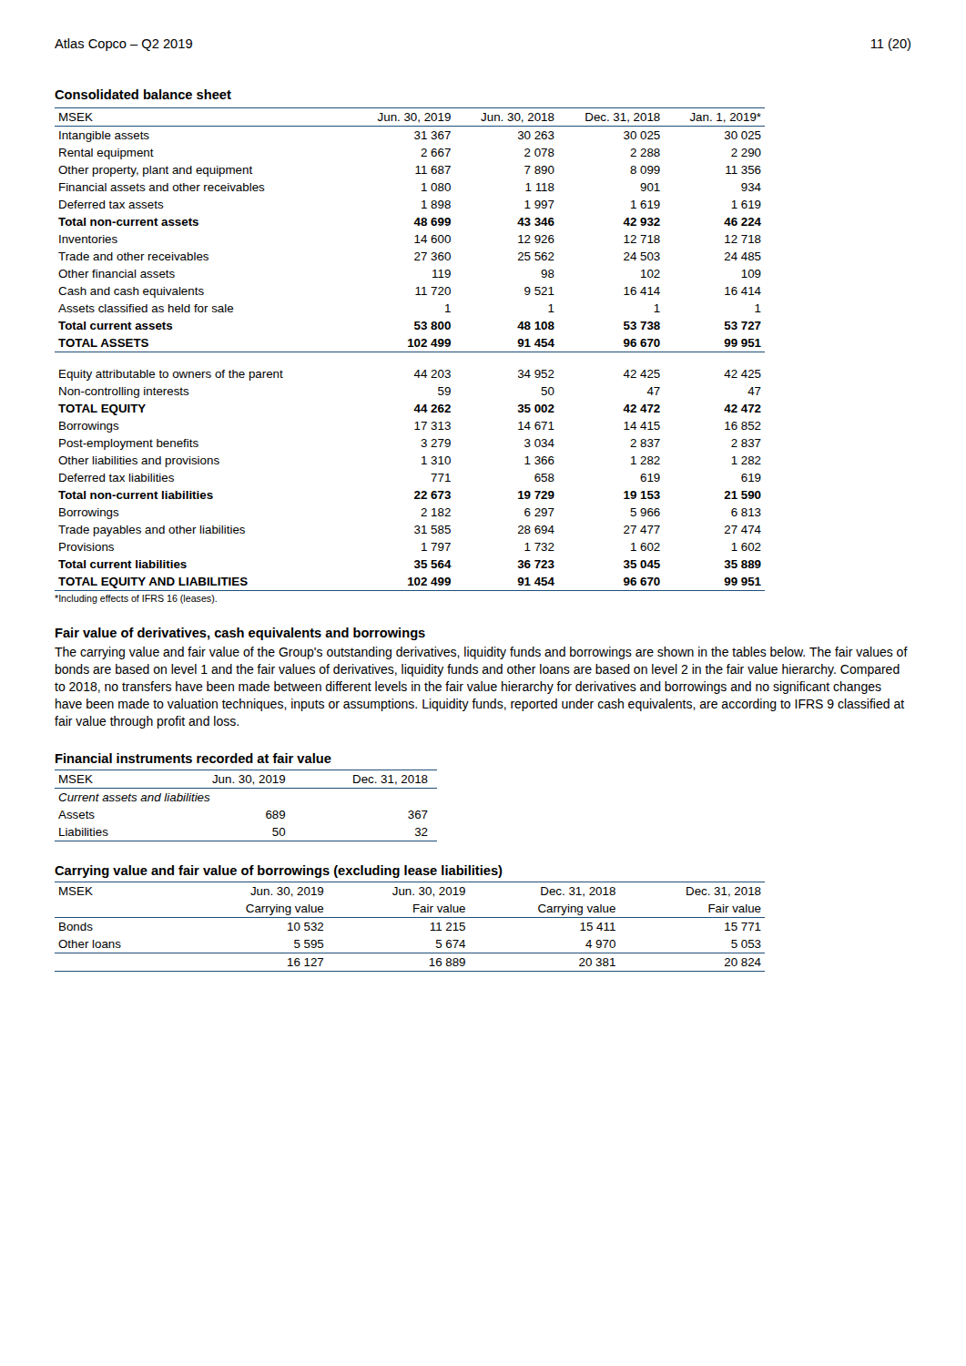Atlas Copco – Q2 2019
11 (20)
Consolidated balance sheet
| MSEK | Jun. 30, 2019 | Jun. 30, 2018 | Dec. 31, 2018 | Jan. 1, 2019* |
| --- | --- | --- | --- | --- |
| Intangible assets | 31 367 | 30 263 | 30 025 | 30 025 |
| Rental equipment | 2 667 | 2 078 | 2 288 | 2 290 |
| Other property, plant and equipment | 11 687 | 7 890 | 8 099 | 11 356 |
| Financial assets and other receivables | 1 080 | 1 118 | 901 | 934 |
| Deferred tax assets | 1 898 | 1 997 | 1 619 | 1 619 |
| Total non-current assets | 48 699 | 43 346 | 42 932 | 46 224 |
| Inventories | 14 600 | 12 926 | 12 718 | 12 718 |
| Trade and other receivables | 27 360 | 25 562 | 24 503 | 24 485 |
| Other financial assets | 119 | 98 | 102 | 109 |
| Cash and cash equivalents | 11 720 | 9 521 | 16 414 | 16 414 |
| Assets classified as held for sale | 1 | 1 | 1 | 1 |
| Total current assets | 53 800 | 48 108 | 53 738 | 53 727 |
| TOTAL ASSETS | 102 499 | 91 454 | 96 670 | 99 951 |
| Equity attributable to owners of the parent | 44 203 | 34 952 | 42 425 | 42 425 |
| Non-controlling interests | 59 | 50 | 47 | 47 |
| TOTAL EQUITY | 44 262 | 35 002 | 42 472 | 42 472 |
| Borrowings | 17 313 | 14 671 | 14 415 | 16 852 |
| Post-employment benefits | 3 279 | 3 034 | 2 837 | 2 837 |
| Other liabilities and provisions | 1 310 | 1 366 | 1 282 | 1 282 |
| Deferred tax liabilities | 771 | 658 | 619 | 619 |
| Total non-current liabilities | 22 673 | 19 729 | 19 153 | 21 590 |
| Borrowings | 2 182 | 6 297 | 5 966 | 6 813 |
| Trade payables and other liabilities | 31 585 | 28 694 | 27 477 | 27 474 |
| Provisions | 1 797 | 1 732 | 1 602 | 1 602 |
| Total current liabilities | 35 564 | 36 723 | 35 045 | 35 889 |
| TOTAL EQUITY AND LIABILITIES | 102 499 | 91 454 | 96 670 | 99 951 |
*Including effects of IFRS 16 (leases).
Fair value of derivatives, cash equivalents and borrowings
The carrying value and fair value of the Group's outstanding derivatives, liquidity funds and borrowings are shown in the tables below. The fair values of bonds are based on level 1 and the fair values of derivatives, liquidity funds and other loans are based on level 2 in the fair value hierarchy. Compared to 2018, no transfers have been made between different levels in the fair value hierarchy for derivatives and borrowings and no significant changes have been made to valuation techniques, inputs or assumptions. Liquidity funds, reported under cash equivalents, are according to IFRS 9 classified at fair value through profit and loss.
Financial instruments recorded at fair value
| MSEK | Jun. 30, 2019 | Dec. 31, 2018 |
| --- | --- | --- |
| Current assets and liabilities |
| Assets | 689 | 367 |
| Liabilities | 50 | 32 |
Carrying value and fair value of borrowings (excluding lease liabilities)
| MSEK | Jun. 30, 2019 | Jun. 30, 2019 | Dec. 31, 2018 | Dec. 31, 2018 |
| --- | --- | --- | --- | --- |
| | Carrying value | Fair value | Carrying value | Fair value |
| Bonds | 10 532 | 11 215 | 15 411 | 15 771 |
| Other loans | 5 595 | 5 674 | 4 970 | 5 053 |
| | 16 127 | 16 889 | 20 381 | 20 824 |